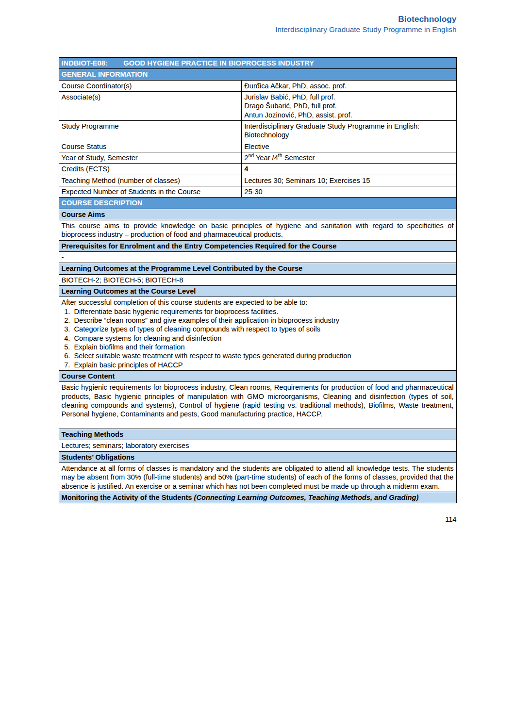Biotechnology
Interdisciplinary Graduate Study Programme in English
| INDBIOT-E08: GOOD HYGIENE PRACTICE IN BIOPROCESS INDUSTRY |
| GENERAL INFORMATION |
| Course Coordinator(s) | Đurđica Ačkar, PhD, assoc. prof. |
| Associate(s) | Jurislav Babić, PhD, full prof. Drago Šubarić, PhD, full prof. Antun Jozinović, PhD, assist. prof. |
| Study Programme | Interdisciplinary Graduate Study Programme in English: Biotechnology |
| Course Status | Elective |
| Year of Study, Semester | 2 nd Year /4 th Semester |
| Credits (ECTS) | 4 |
| Teaching Method (number of classes) | Lectures 30; Seminars 10; Exercises 15 |
| Expected Number of Students in the Course | 25-30 |
| COURSE DESCRIPTION |
| Course Aims |
| This course aims to provide knowledge on basic principles of hygiene and sanitation with regard to specificities of bioprocess industry – production of food and pharmaceutical products. |
| Prerequisites for Enrolment and the Entry Competencies Required for the Course |
| - |
| Learning Outcomes at the Programme Level Contributed by the Course |
| BIOTECH-2; BIOTECH-5; BIOTECH-8 |
| Learning Outcomes at the Course Level |
| After successful completion of this course students are expected to be able to: Differentiate basic hygienic requirements for bioprocess facilities. Describe “clean rooms” and give examples of their application in bioprocess industry Categorize types of types of cleaning compounds with respect to types of soils Compare systems for cleaning and disinfection Explain biofilms and their formation Select suitable waste treatment with respect to waste types generated during production Explain basic principles of HACCP |
| Course Content |
| Basic hygienic requirements for bioprocess industry, Clean rooms, Requirements for production of food and pharmaceutical products, Basic hygienic principles of manipulation with GMO microorganisms, Cleaning and disinfection (types of soil, cleaning compounds and systems), Control of hygiene (rapid testing vs. traditional methods), Biofilms, Waste treatment, Personal hygiene, Contaminants and pests, Good manufacturing practice, HACCP. |
| Teaching Methods |
| Lectures; seminars; laboratory exercises |
| Students’ Obligations |
| Attendance at all forms of classes is mandatory and the students are obligated to attend all knowledge tests. The students may be absent from 30% (full-time students) and 50% (part-time students) of each of the forms of classes, provided that the absence is justified. An exercise or a seminar which has not been completed must be made up through a midterm exam. |
| Monitoring the Activity of the Students (Connecting Learning Outcomes, Teaching Methods, and Grading) |
114